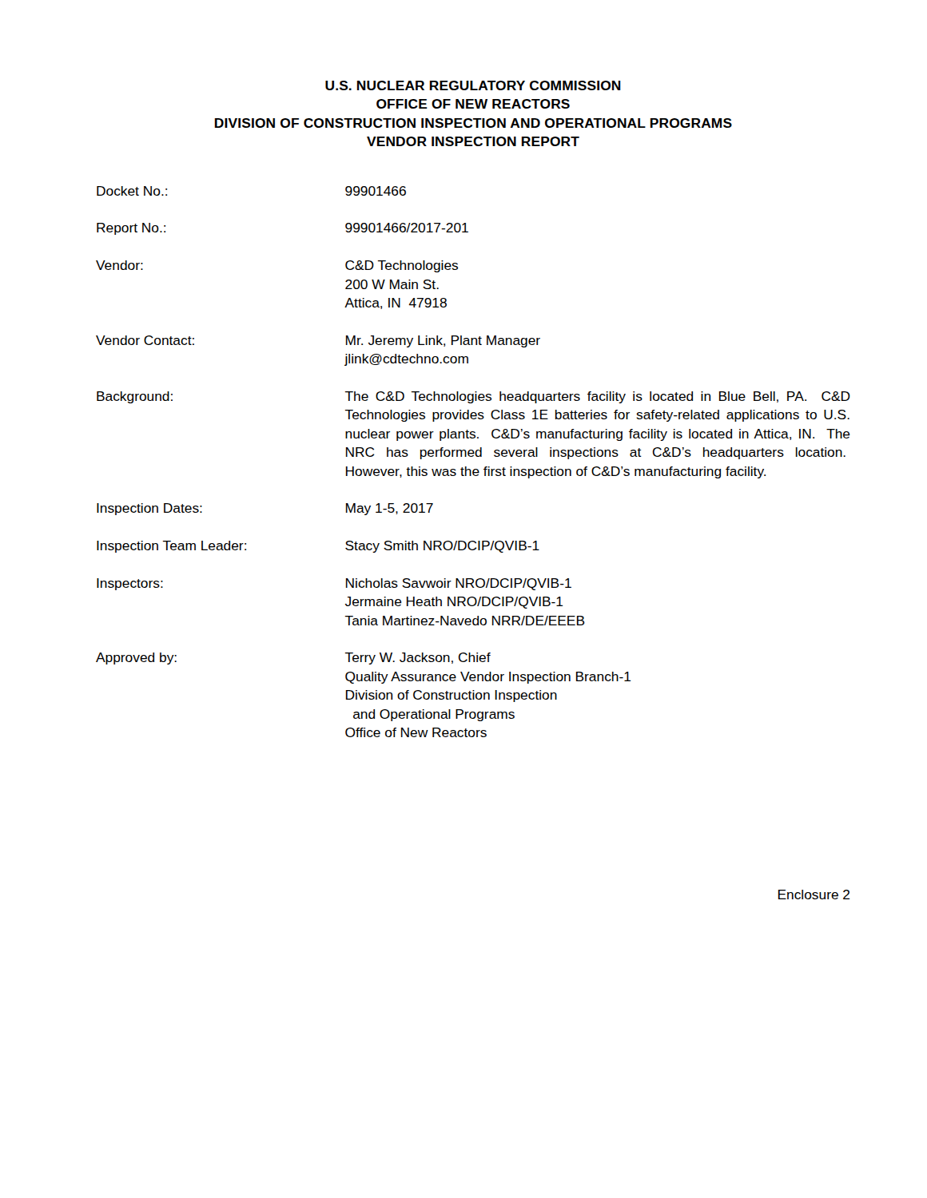U.S. NUCLEAR REGULATORY COMMISSION
OFFICE OF NEW REACTORS
DIVISION OF CONSTRUCTION INSPECTION AND OPERATIONAL PROGRAMS
VENDOR INSPECTION REPORT
| Docket No.: | 99901466 |
| Report No.: | 99901466/2017-201 |
| Vendor: | C&D Technologies 200 W Main St. Attica, IN 47918 |
| Vendor Contact: | Mr. Jeremy Link, Plant Manager jlink@cdtechno.com |
| Background: | The C&D Technologies headquarters facility is located in Blue Bell, PA. C&D Technologies provides Class 1E batteries for safety-related applications to U.S. nuclear power plants. C&D’s manufacturing facility is located in Attica, IN. The NRC has performed several inspections at C&D’s headquarters location. However, this was the first inspection of C&D’s manufacturing facility. |
| Inspection Dates: | May 1-5, 2017 |
| Inspection Team Leader: | Stacy Smith NRO/DCIP/QVIB-1 |
| Inspectors: | Nicholas Savwoir NRO/DCIP/QVIB-1 Jermaine Heath NRO/DCIP/QVIB-1 Tania Martinez-Navedo NRR/DE/EEEB |
| Approved by: | Terry W. Jackson, Chief Quality Assurance Vendor Inspection Branch-1 Division of Construction Inspection and Operational Programs Office of New Reactors |
Enclosure 2